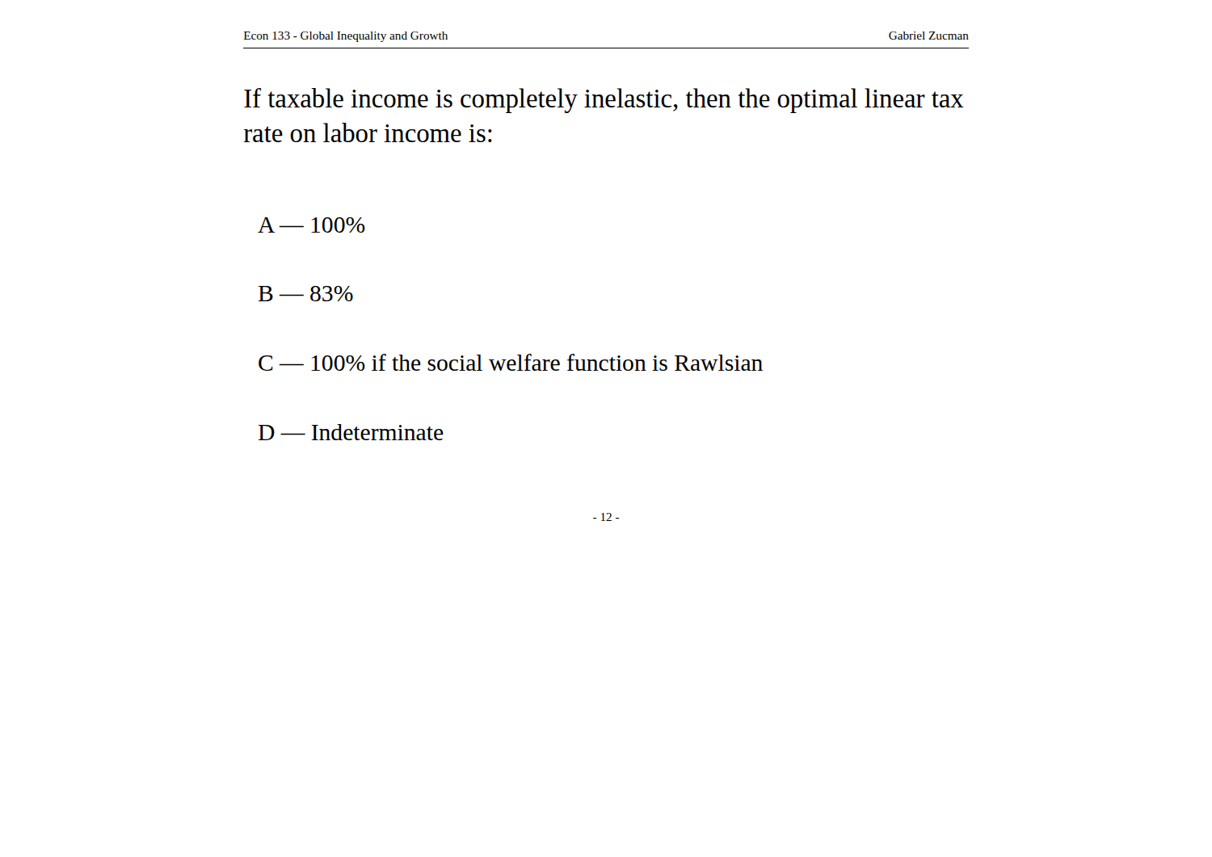Econ 133 - Global Inequality and Growth Gabriel Zucman
If taxable income is completely inelastic, then the optimal linear tax rate on labor income is:
A — 100%
B — 83%
C — 100% if the social welfare function is Rawlsian
D — Indeterminate
- 12 -